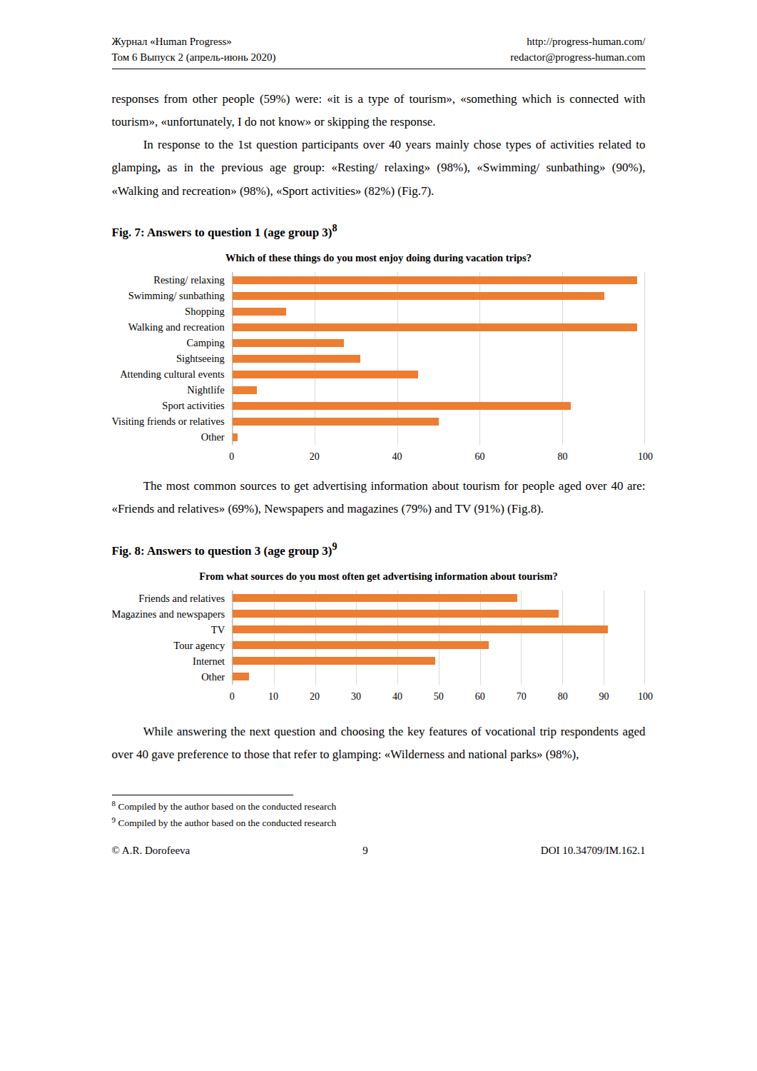Журнал «Human Progress»
Том 6 Выпуск 2 (апрель-июнь 2020)
http://progress-human.com/
redactor@progress-human.com
responses from other people (59%) were: «it is a type of tourism», «something which is connected with tourism», «unfortunately, I do not know» or skipping the response.
In response to the 1st question participants over 40 years mainly chose types of activities related to glamping, as in the previous age group: «Resting/ relaxing» (98%), «Swimming/ sunbathing» (90%), «Walking and recreation» (98%), «Sport activities» (82%) (Fig.7).
Fig. 7: Answers to question 1 (age group 3)8
Which of these things do you most enjoy doing during vacation trips?
Resting/ relaxing
Swimming/ sunbathing
Shopping
Walking and recreation
Camping
Sightseeing
Attending cultural events
Nightlife
Sport activities
Visiting friends or relatives
Other
0 20 40 60 80 100
The most common sources to get advertising information about tourism for people aged over 40 are: «Friends and relatives» (69%), Newspapers and magazines (79%) and TV (91%) (Fig.8).
Fig. 8: Answers to question 3 (age group 3)9
From what sources do you most often get advertising information about tourism?
Friends and relatives
Magazines and newspapers
TV
Tour agency
Internet
Other
0 10 20 30 40 50 60 70 80 90 100
While answering the next question and choosing the key features of vocational trip respondents aged over 40 gave preference to those that refer to glamping: «Wilderness and national parks» (98%),
8 Compiled by the author based on the conducted research
9 Compiled by the author based on the conducted research
© A.R. Dorofeeva
9
DOI 10.34709/IM.162.1